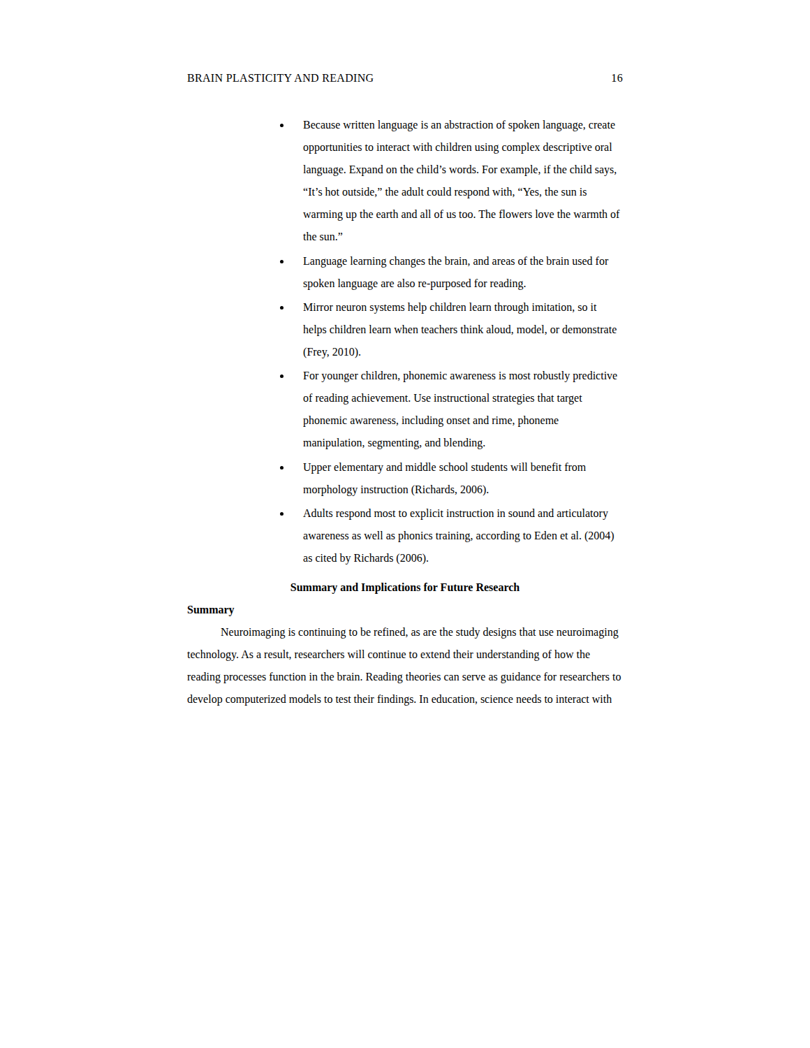Brain Plasticity and Reading 16
Because written language is an abstraction of spoken language, create opportunities to interact with children using complex descriptive oral language. Expand on the child’s words. For example, if the child says, “It’s hot outside,” the adult could respond with, “Yes, the sun is warming up the earth and all of us too. The flowers love the warmth of the sun.”
Language learning changes the brain, and areas of the brain used for spoken language are also re-purposed for reading.
Mirror neuron systems help children learn through imitation, so it helps children learn when teachers think aloud, model, or demonstrate (Frey, 2010).
For younger children, phonemic awareness is most robustly predictive of reading achievement. Use instructional strategies that target phonemic awareness, including onset and rime, phoneme manipulation, segmenting, and blending.
Upper elementary and middle school students will benefit from morphology instruction (Richards, 2006).
Adults respond most to explicit instruction in sound and articulatory awareness as well as phonics training, according to Eden et al. (2004) as cited by Richards (2006).
Summary and Implications for Future Research
Summary
Neuroimaging is continuing to be refined, as are the study designs that use neuroimaging technology. As a result, researchers will continue to extend their understanding of how the reading processes function in the brain. Reading theories can serve as guidance for researchers to develop computerized models to test their findings. In education, science needs to interact with